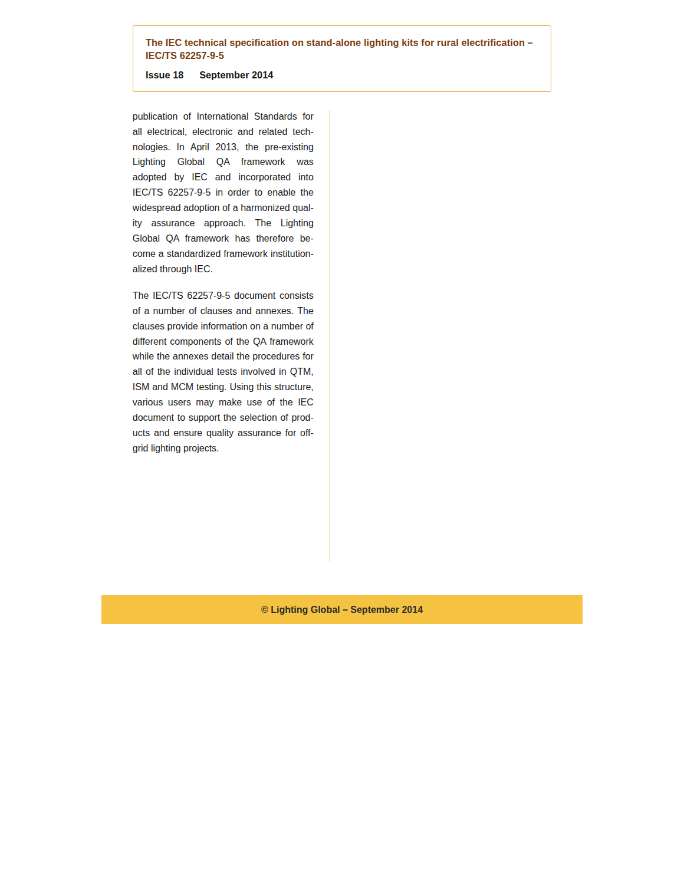The IEC technical specification on stand-alone lighting kits for rural electrification – IEC/TS 62257-9-5
Issue 18 September 2014
publication of International Standards for all electrical, electronic and related technologies. In April 2013, the pre-existing Lighting Global QA framework was adopted by IEC and incorporated into IEC/TS 62257-9-5 in order to enable the widespread adoption of a harmonized quality assurance approach. The Lighting Global QA framework has therefore become a standardized framework institutionalized through IEC.
The IEC/TS 62257-9-5 document consists of a number of clauses and annexes. The clauses provide information on a number of different components of the QA framework while the annexes detail the procedures for all of the individual tests involved in QTM, ISM and MCM testing. Using this structure, various users may make use of the IEC document to support the selection of products and ensure quality assurance for off-grid lighting projects.
© Lighting Global – September 2014